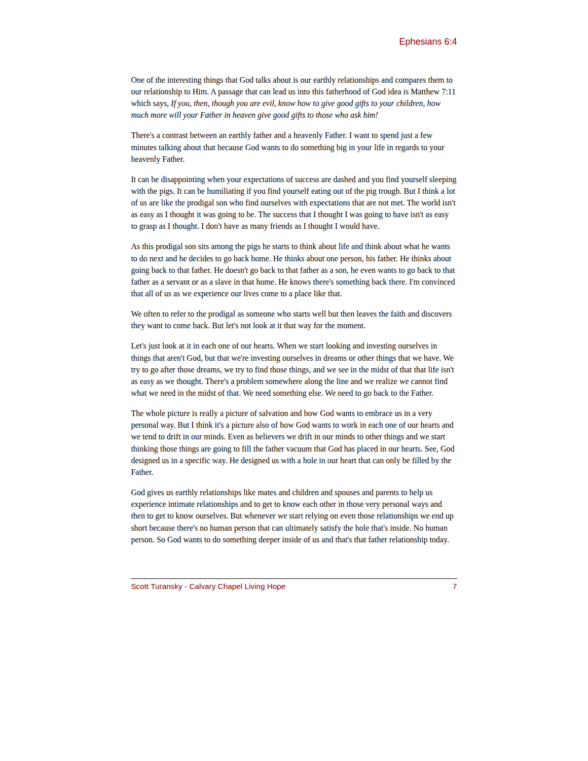Ephesians 6:4
One of the interesting things that God talks about is our earthly relationships and compares them to our relationship to Him. A passage that can lead us into this fatherhood of God idea is Matthew 7:11 which says, If you, then, though you are evil, know how to give good gifts to your children, how much more will your Father in heaven give good gifts to those who ask him!
There's a contrast between an earthly father and a heavenly Father. I want to spend just a few minutes talking about that because God wants to do something big in your life in regards to your heavenly Father.
It can be disappointing when your expectations of success are dashed and you find yourself sleeping with the pigs. It can be humiliating if you find yourself eating out of the pig trough. But I think a lot of us are like the prodigal son who find ourselves with expectations that are not met. The world isn't as easy as I thought it was going to be. The success that I thought I was going to have isn't as easy to grasp as I thought. I don't have as many friends as I thought I would have.
As this prodigal son sits among the pigs he starts to think about life and think about what he wants to do next and he decides to go back home. He thinks about one person, his father. He thinks about going back to that father. He doesn't go back to that father as a son, he even wants to go back to that father as a servant or as a slave in that home. He knows there's something back there. I'm convinced that all of us as we experience our lives come to a place like that.
We often to refer to the prodigal as someone who starts well but then leaves the faith and discovers they want to come back. But let's not look at it that way for the moment.
Let's just look at it in each one of our hearts. When we start looking and investing ourselves in things that aren't God, but that we're investing ourselves in dreams or other things that we have. We try to go after those dreams, we try to find those things, and we see in the midst of that that life isn't as easy as we thought. There's a problem somewhere along the line and we realize we cannot find what we need in the midst of that. We need something else. We need to go back to the Father.
The whole picture is really a picture of salvation and how God wants to embrace us in a very personal way. But I think it's a picture also of how God wants to work in each one of our hearts and we tend to drift in our minds. Even as believers we drift in our minds to other things and we start thinking those things are going to fill the father vacuum that God has placed in our hearts. See, God designed us in a specific way. He designed us with a hole in our heart that can only be filled by the Father.
God gives us earthly relationships like mates and children and spouses and parents to help us experience intimate relationships and to get to know each other in those very personal ways and then to get to know ourselves. But whenever we start relying on even those relationships we end up short because there's no human person that can ultimately satisfy the hole that's inside. No human person. So God wants to do something deeper inside of us and that's that father relationship today.
Scott Turansky - Calvary Chapel Living Hope
7